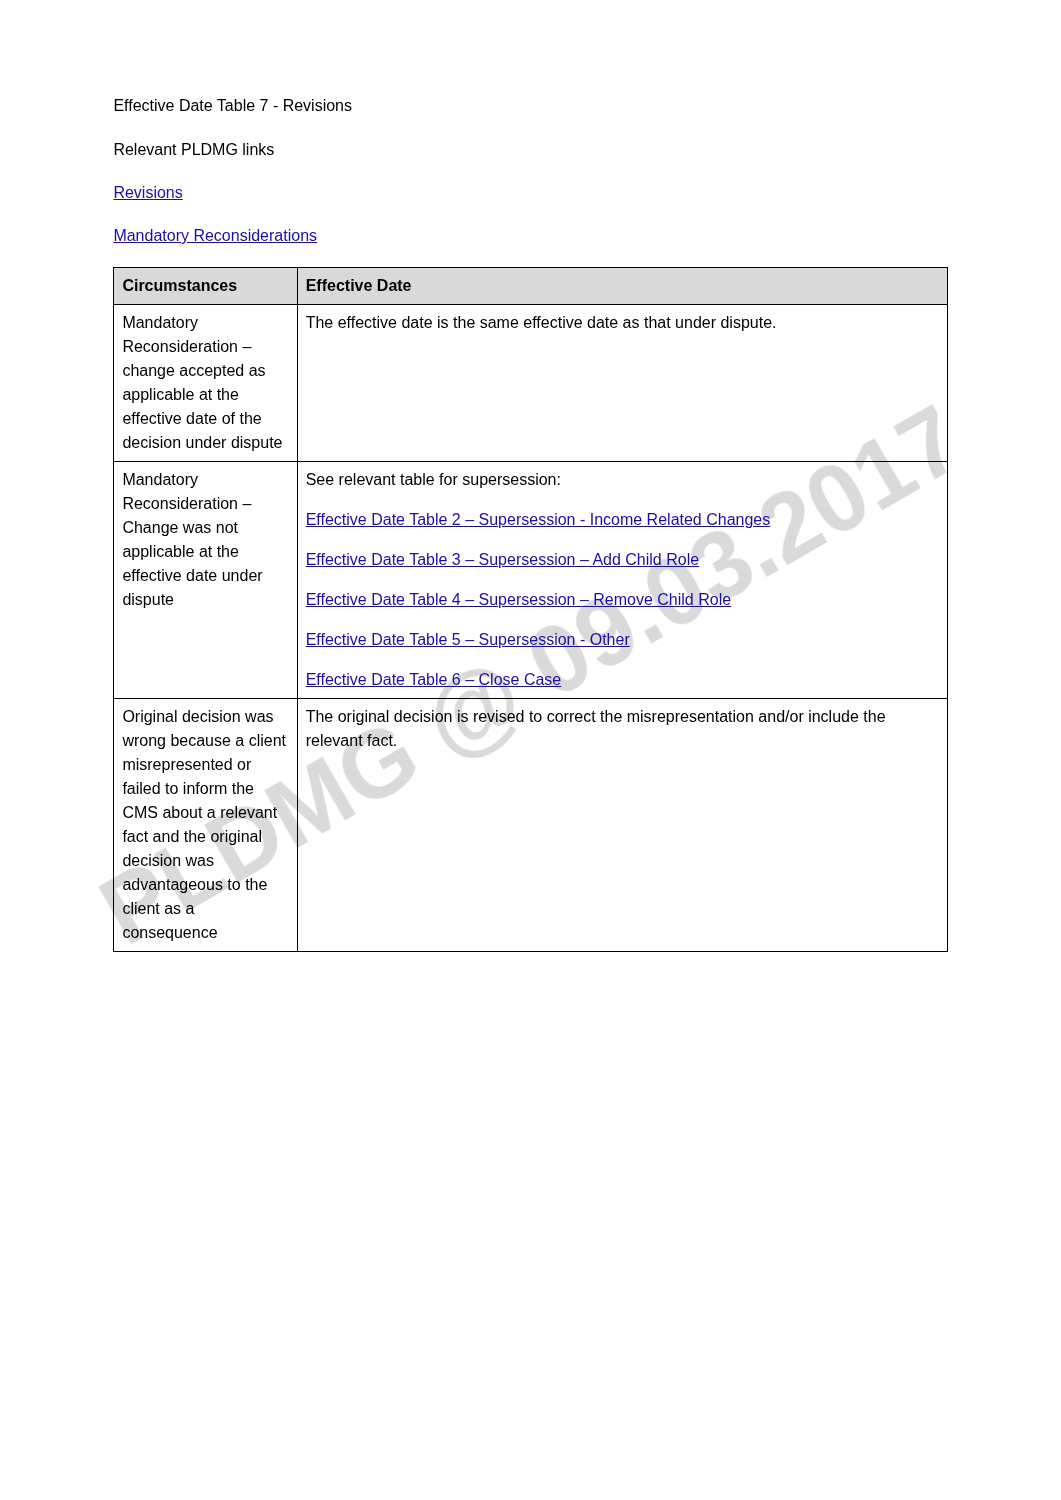PLDMG @ 09.03.2017
Effective Date Table 7 - Revisions
Relevant PLDMG links
Revisions
Mandatory Reconsiderations
| Circumstances | Effective Date |
| --- | --- |
| Mandatory Reconsideration – change accepted as applicable at the effective date of the decision under dispute | The effective date is the same effective date as that under dispute. |
| Mandatory Reconsideration – Change was not applicable at the effective date under dispute | See relevant table for supersession: Effective Date Table 2 – Supersession - Income Related Changes Effective Date Table 3 – Supersession – Add Child Role Effective Date Table 4 – Supersession – Remove Child Role Effective Date Table 5 – Supersession - Other Effective Date Table 6 – Close Case |
| Original decision was wrong because a client misrepresented or failed to inform the CMS about a relevant fact and the original decision was advantageous to the client as a consequence | The original decision is revised to correct the misrepresentation and/or include the relevant fact. |